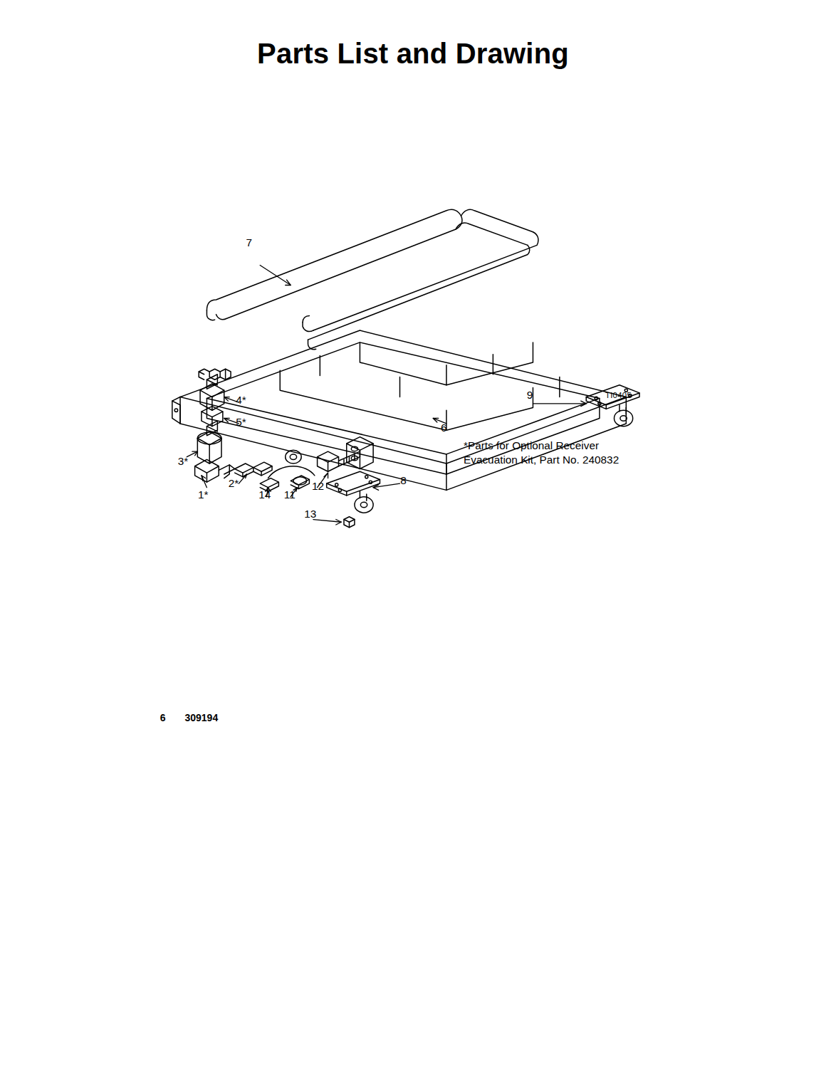Parts List and Drawing
7 4* 5* 3* 1* 2* 14 11 12 6 9 8 13 TI0405
*Parts for Optional Receiver
Evacuation Kit, Part No. 240832
6309194